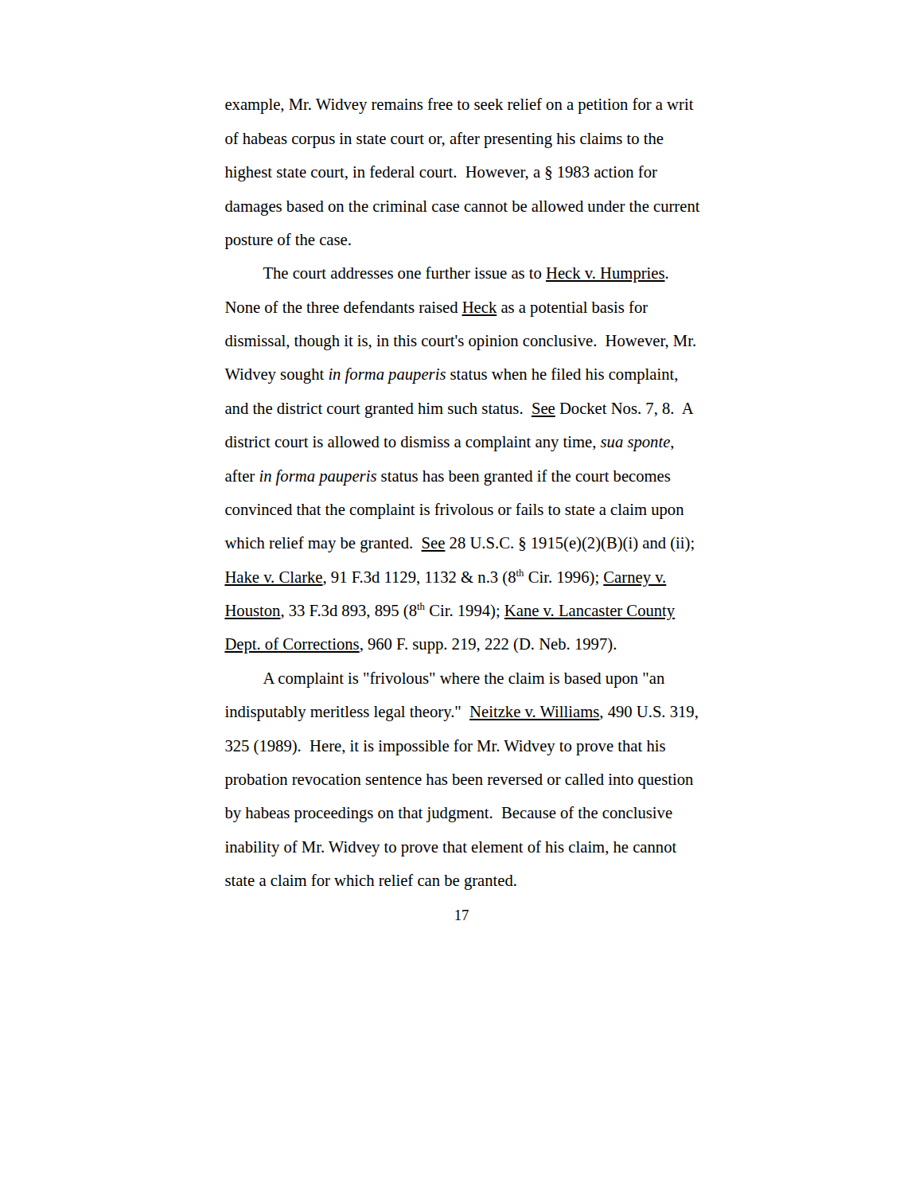example, Mr. Widvey remains free to seek relief on a petition for a writ of habeas corpus in state court or, after presenting his claims to the highest state court, in federal court. However, a § 1983 action for damages based on the criminal case cannot be allowed under the current posture of the case.
The court addresses one further issue as to Heck v. Humpries. None of the three defendants raised Heck as a potential basis for dismissal, though it is, in this court's opinion conclusive. However, Mr. Widvey sought in forma pauperis status when he filed his complaint, and the district court granted him such status. See Docket Nos. 7, 8. A district court is allowed to dismiss a complaint any time, sua sponte, after in forma pauperis status has been granted if the court becomes convinced that the complaint is frivolous or fails to state a claim upon which relief may be granted. See 28 U.S.C. § 1915(e)(2)(B)(i) and (ii); Hake v. Clarke, 91 F.3d 1129, 1132 & n.3 (8th Cir. 1996); Carney v. Houston, 33 F.3d 893, 895 (8th Cir. 1994); Kane v. Lancaster County Dept. of Corrections, 960 F. supp. 219, 222 (D. Neb. 1997).
A complaint is "frivolous" where the claim is based upon "an indisputably meritless legal theory." Neitzke v. Williams, 490 U.S. 319, 325 (1989). Here, it is impossible for Mr. Widvey to prove that his probation revocation sentence has been reversed or called into question by habeas proceedings on that judgment. Because of the conclusive inability of Mr. Widvey to prove that element of his claim, he cannot state a claim for which relief can be granted.
17